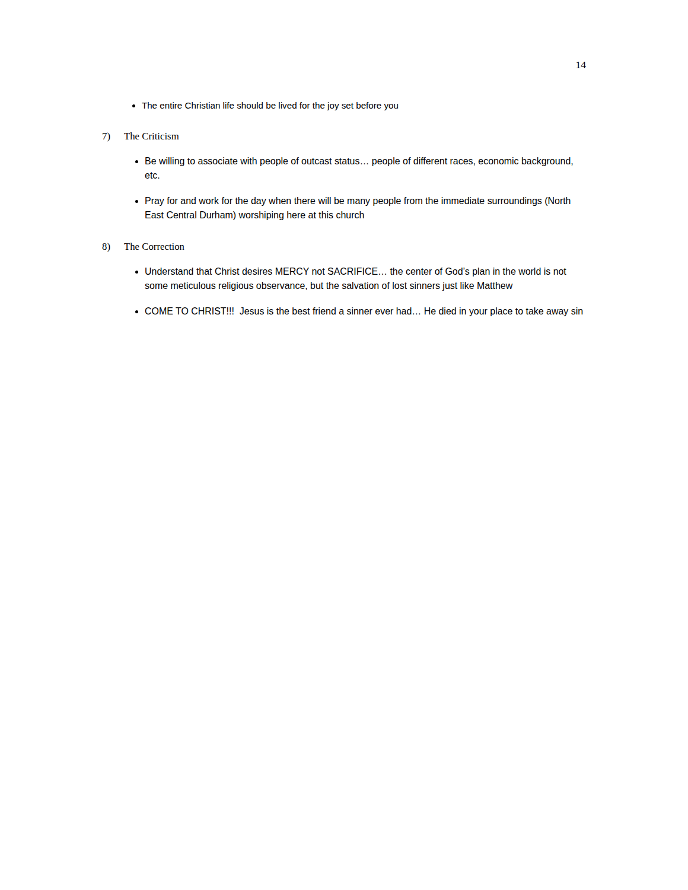14
The entire Christian life should be lived for the joy set before you
The Criticism
Be willing to associate with people of outcast status… people of different races, economic background, etc.
Pray for and work for the day when there will be many people from the immediate surroundings (North East Central Durham) worshiping here at this church
The Correction
Understand that Christ desires MERCY not SACRIFICE… the center of God’s plan in the world is not some meticulous religious observance, but the salvation of lost sinners just like Matthew
COME TO CHRIST!!! Jesus is the best friend a sinner ever had… He died in your place to take away sin